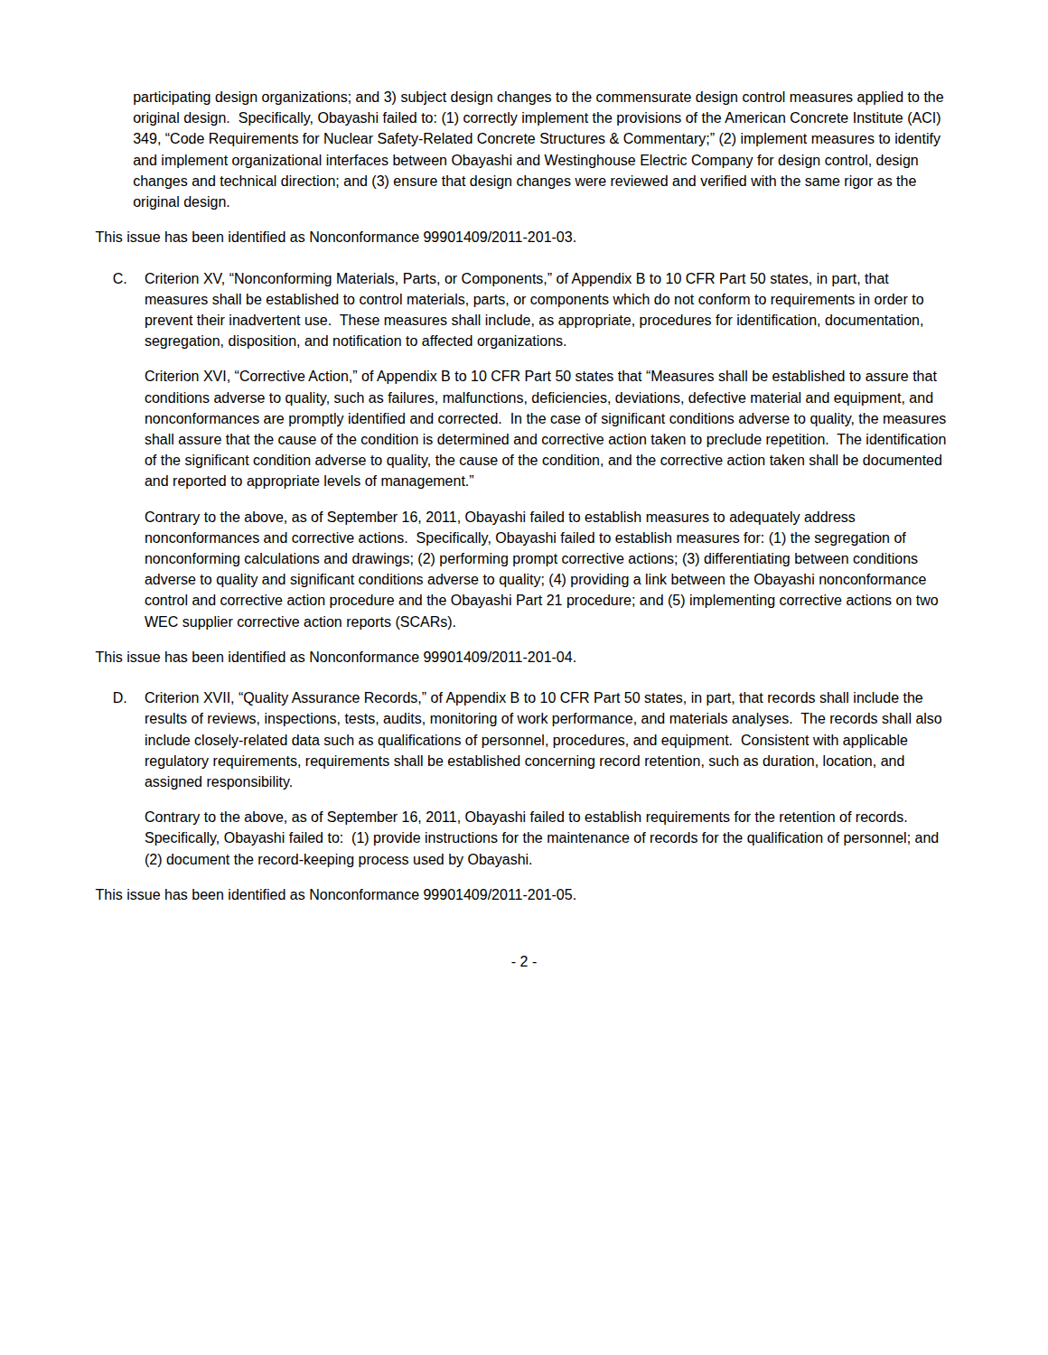participating design organizations; and 3) subject design changes to the commensurate design control measures applied to the original design. Specifically, Obayashi failed to: (1) correctly implement the provisions of the American Concrete Institute (ACI) 349, “Code Requirements for Nuclear Safety-Related Concrete Structures & Commentary;” (2) implement measures to identify and implement organizational interfaces between Obayashi and Westinghouse Electric Company for design control, design changes and technical direction; and (3) ensure that design changes were reviewed and verified with the same rigor as the original design.
This issue has been identified as Nonconformance 99901409/2011-201-03.
C.
Criterion XV, “Nonconforming Materials, Parts, or Components,” of Appendix B to 10 CFR Part 50 states, in part, that measures shall be established to control materials, parts, or components which do not conform to requirements in order to prevent their inadvertent use. These measures shall include, as appropriate, procedures for identification, documentation, segregation, disposition, and notification to affected organizations.
Criterion XVI, “Corrective Action,” of Appendix B to 10 CFR Part 50 states that “Measures shall be established to assure that conditions adverse to quality, such as failures, malfunctions, deficiencies, deviations, defective material and equipment, and nonconformances are promptly identified and corrected. In the case of significant conditions adverse to quality, the measures shall assure that the cause of the condition is determined and corrective action taken to preclude repetition. The identification of the significant condition adverse to quality, the cause of the condition, and the corrective action taken shall be documented and reported to appropriate levels of management.”
Contrary to the above, as of September 16, 2011, Obayashi failed to establish measures to adequately address nonconformances and corrective actions. Specifically, Obayashi failed to establish measures for: (1) the segregation of nonconforming calculations and drawings; (2) performing prompt corrective actions; (3) differentiating between conditions adverse to quality and significant conditions adverse to quality; (4) providing a link between the Obayashi nonconformance control and corrective action procedure and the Obayashi Part 21 procedure; and (5) implementing corrective actions on two WEC supplier corrective action reports (SCARs).
This issue has been identified as Nonconformance 99901409/2011-201-04.
D.
Criterion XVII, “Quality Assurance Records,” of Appendix B to 10 CFR Part 50 states, in part, that records shall include the results of reviews, inspections, tests, audits, monitoring of work performance, and materials analyses. The records shall also include closely-related data such as qualifications of personnel, procedures, and equipment. Consistent with applicable regulatory requirements, requirements shall be established concerning record retention, such as duration, location, and assigned responsibility.
Contrary to the above, as of September 16, 2011, Obayashi failed to establish requirements for the retention of records. Specifically, Obayashi failed to: (1) provide instructions for the maintenance of records for the qualification of personnel; and (2) document the record-keeping process used by Obayashi.
This issue has been identified as Nonconformance 99901409/2011-201-05.
- 2 -